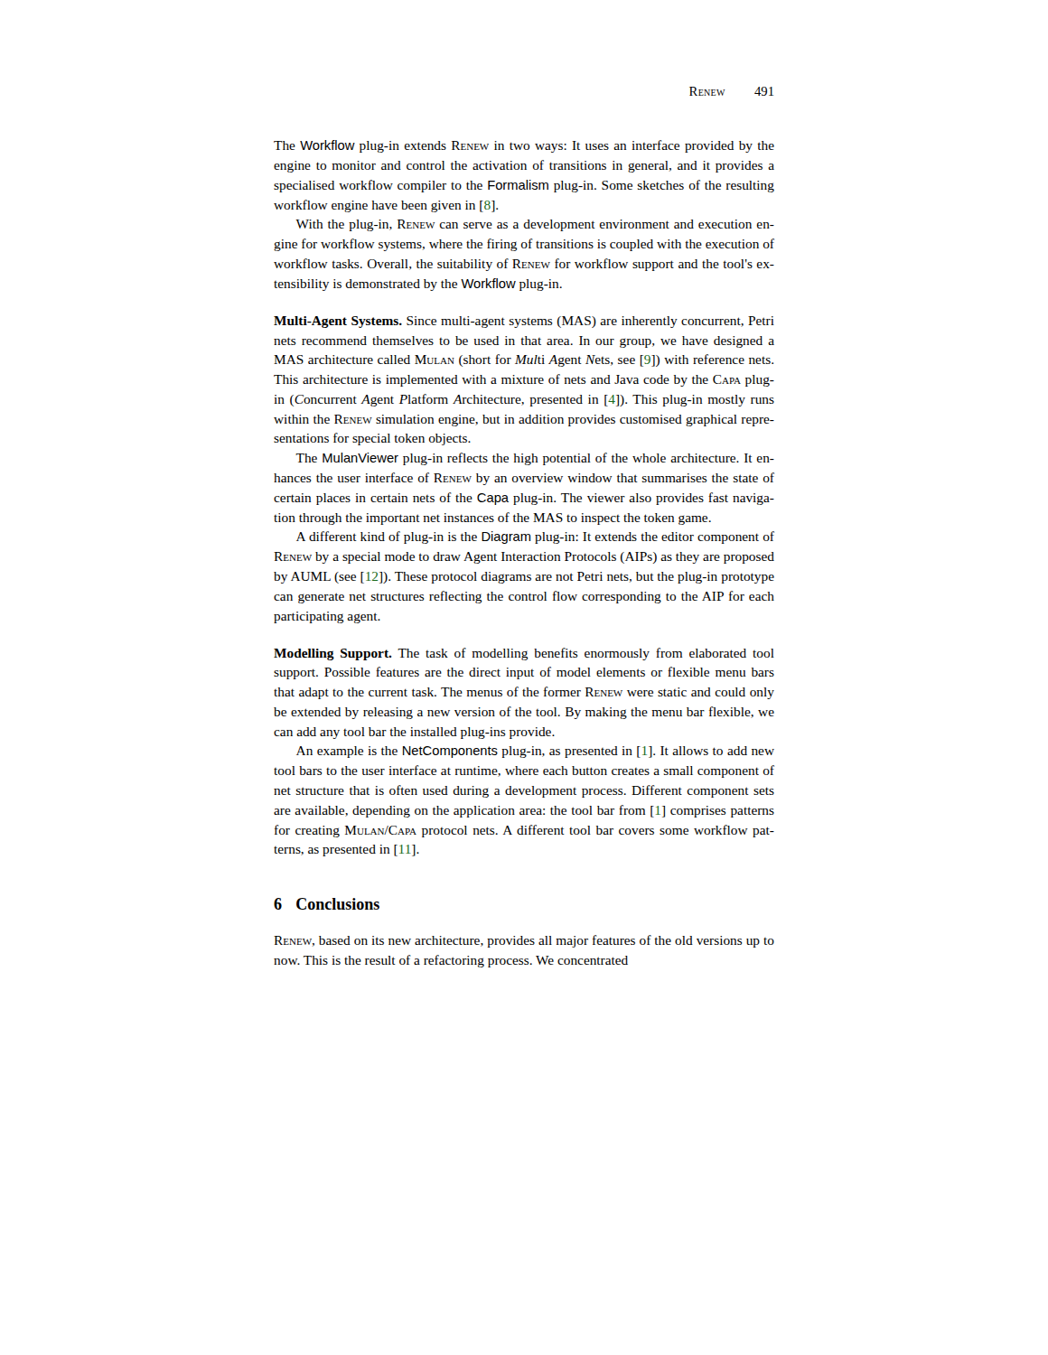Renew 491
The Workflow plug-in extends Renew in two ways: It uses an interface provided by the engine to monitor and control the activation of transitions in general, and it provides a specialised workflow compiler to the Formalism plug-in. Some sketches of the resulting workflow engine have been given in [8].
With the plug-in, Renew can serve as a development environment and execution engine for workflow systems, where the firing of transitions is coupled with the execution of workflow tasks. Overall, the suitability of Renew for workflow support and the tool's extensibility is demonstrated by the Workflow plug-in.
Multi-Agent Systems. Since multi-agent systems (MAS) are inherently concurrent, Petri nets recommend themselves to be used in that area. In our group, we have designed a MAS architecture called Mulan (short for Multi Agent Nets, see [9]) with reference nets. This architecture is implemented with a mixture of nets and Java code by the Capa plug-in (Concurrent Agent Platform Architecture, presented in [4]). This plug-in mostly runs within the Renew simulation engine, but in addition provides customised graphical representations for special token objects.
The MulanViewer plug-in reflects the high potential of the whole architecture. It enhances the user interface of Renew by an overview window that summarises the state of certain places in certain nets of the Capa plug-in. The viewer also provides fast navigation through the important net instances of the MAS to inspect the token game.
A different kind of plug-in is the Diagram plug-in: It extends the editor component of Renew by a special mode to draw Agent Interaction Protocols (AIPs) as they are proposed by AUML (see [12]). These protocol diagrams are not Petri nets, but the plug-in prototype can generate net structures reflecting the control flow corresponding to the AIP for each participating agent.
Modelling Support. The task of modelling benefits enormously from elaborated tool support. Possible features are the direct input of model elements or flexible menu bars that adapt to the current task. The menus of the former Renew were static and could only be extended by releasing a new version of the tool. By making the menu bar flexible, we can add any tool bar the installed plug-ins provide.
An example is the NetComponents plug-in, as presented in [1]. It allows to add new tool bars to the user interface at runtime, where each button creates a small component of net structure that is often used during a development process. Different component sets are available, depending on the application area: the tool bar from [1] comprises patterns for creating Mulan/Capa protocol nets. A different tool bar covers some workflow patterns, as presented in [11].
6 Conclusions
Renew, based on its new architecture, provides all major features of the old versions up to now. This is the result of a refactoring process. We concentrated